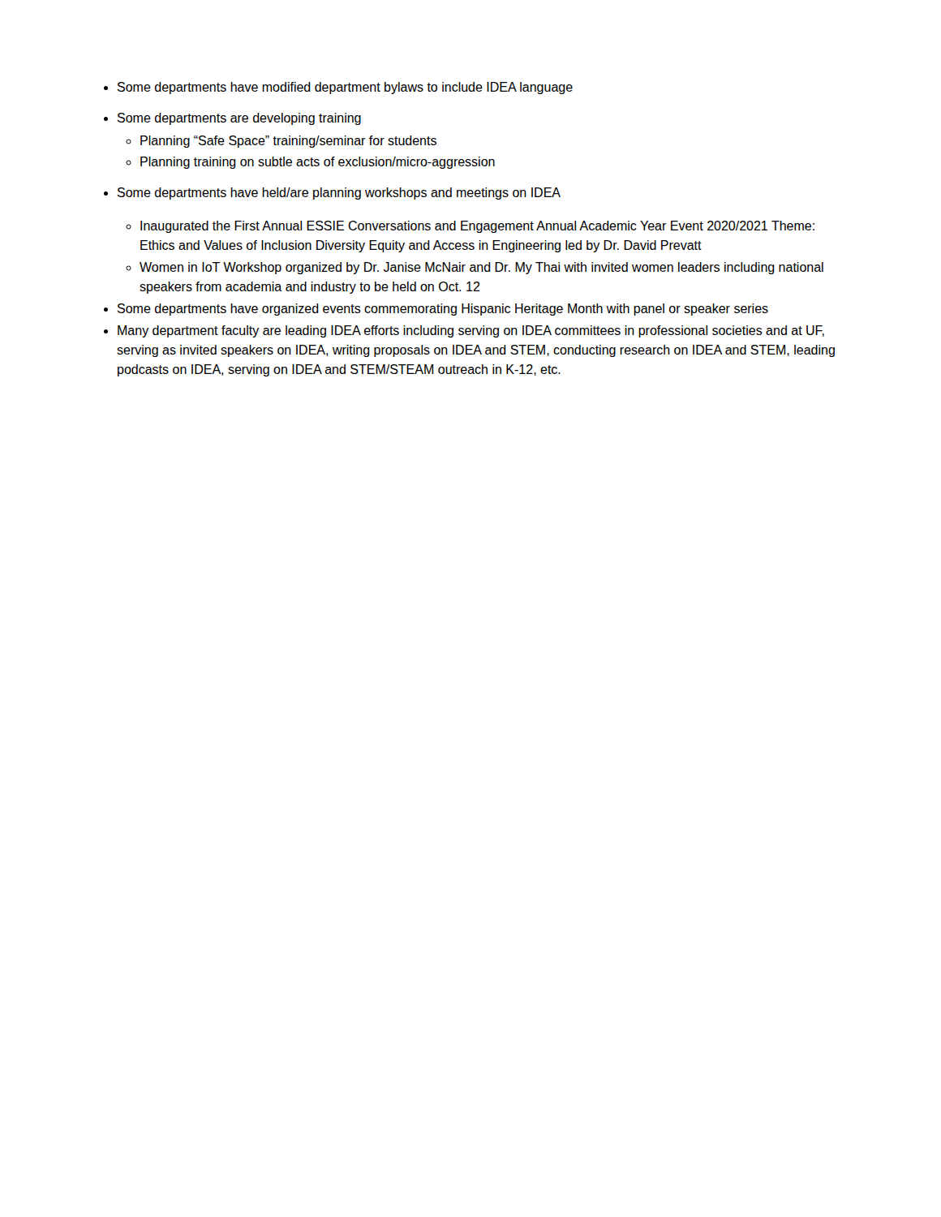Some departments have modified department bylaws to include IDEA language
Some departments are developing training
Planning “Safe Space” training/seminar for students
Planning training on subtle acts of exclusion/micro-aggression
Some departments have held/are planning workshops and meetings on IDEA
Inaugurated the First Annual ESSIE Conversations and Engagement Annual Academic Year Event 2020/2021 Theme: Ethics and Values of Inclusion Diversity Equity and Access in Engineering led by Dr. David Prevatt
Women in IoT Workshop organized by Dr. Janise McNair and Dr. My Thai with invited women leaders including national speakers from academia and industry to be held on Oct. 12
Some departments have organized events commemorating Hispanic Heritage Month with panel or speaker series
Many department faculty are leading IDEA efforts including serving on IDEA committees in professional societies and at UF, serving as invited speakers on IDEA, writing proposals on IDEA and STEM, conducting research on IDEA and STEM, leading podcasts on IDEA, serving on IDEA and STEM/STEAM outreach in K-12, etc.